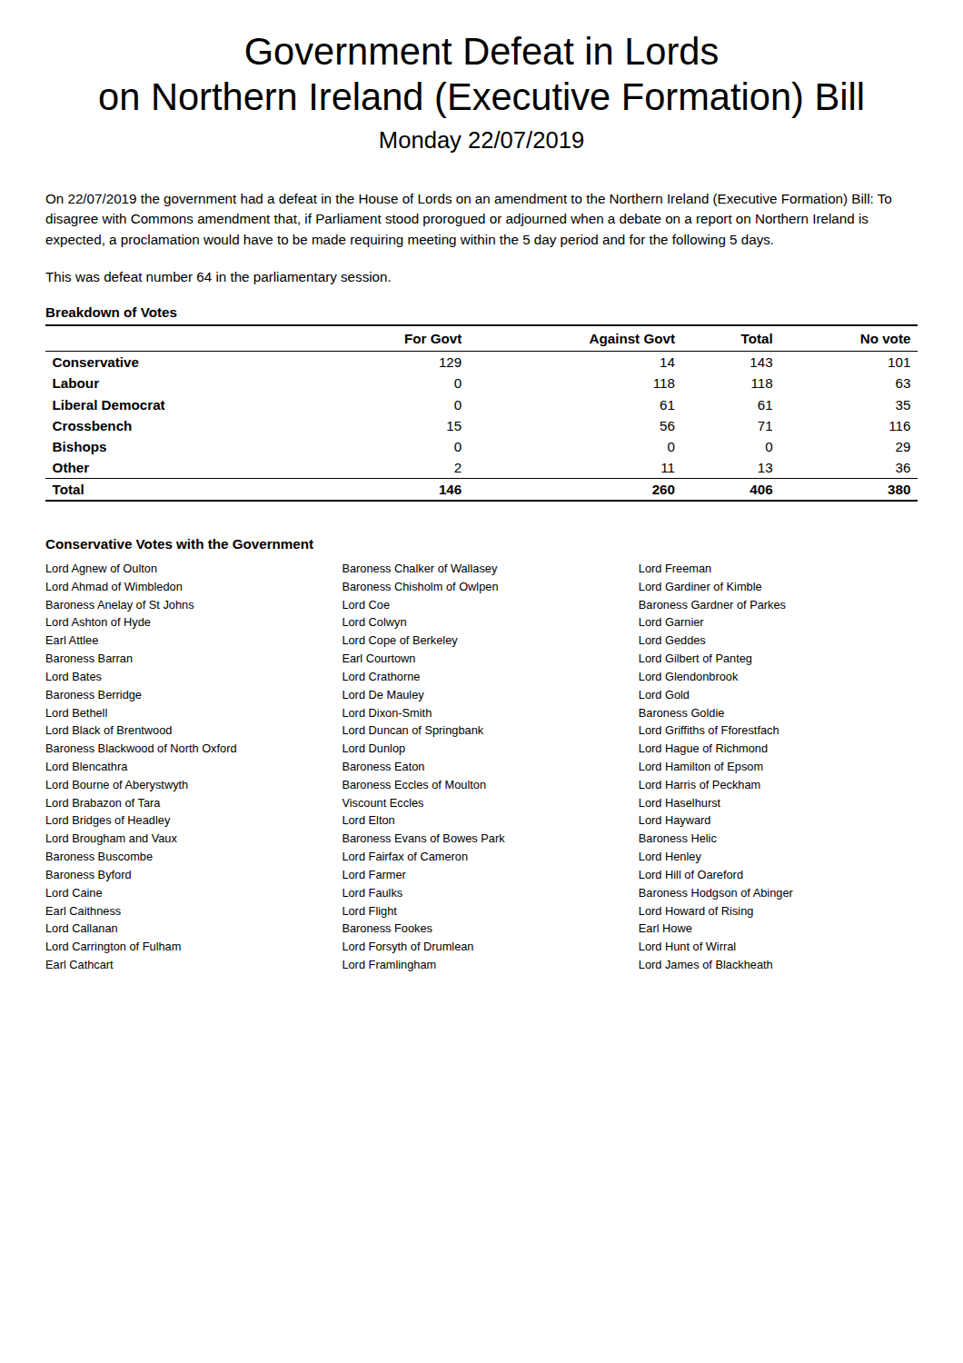Government Defeat in Lords
on Northern Ireland (Executive Formation) Bill
Monday 22/07/2019
On 22/07/2019 the government had a defeat in the House of Lords on an amendment to the Northern Ireland (Executive Formation) Bill: To disagree with Commons amendment that, if Parliament stood prorogued or adjourned when a debate on a report on Northern Ireland is expected, a proclamation would have to be made requiring meeting within the 5 day period and for the following 5 days.
This was defeat number 64 in the parliamentary session.
Breakdown of Votes
| | For Govt | Against Govt | Total | No vote |
| --- | --- | --- | --- | --- |
| Conservative | 129 | 14 | 143 | 101 |
| Labour | 0 | 118 | 118 | 63 |
| Liberal Democrat | 0 | 61 | 61 | 35 |
| Crossbench | 15 | 56 | 71 | 116 |
| Bishops | 0 | 0 | 0 | 29 |
| Other | 2 | 11 | 13 | 36 |
| Total | 146 | 260 | 406 | 380 |
Conservative Votes with the Government
Lord Agnew of Oulton
Lord Ahmad of Wimbledon
Baroness Anelay of St Johns
Lord Ashton of Hyde
Earl Attlee
Baroness Barran
Lord Bates
Baroness Berridge
Lord Bethell
Lord Black of Brentwood
Baroness Blackwood of North Oxford
Lord Blencathra
Lord Bourne of Aberystwyth
Lord Brabazon of Tara
Lord Bridges of Headley
Lord Brougham and Vaux
Baroness Buscombe
Baroness Byford
Lord Caine
Earl Caithness
Lord Callanan
Lord Carrington of Fulham
Earl Cathcart
Baroness Chalker of Wallasey
Baroness Chisholm of Owlpen
Lord Coe
Lord Colwyn
Lord Cope of Berkeley
Earl Courtown
Lord Crathorne
Lord De Mauley
Lord Dixon-Smith
Lord Duncan of Springbank
Lord Dunlop
Baroness Eaton
Baroness Eccles of Moulton
Viscount Eccles
Lord Elton
Baroness Evans of Bowes Park
Lord Fairfax of Cameron
Lord Farmer
Lord Faulks
Lord Flight
Baroness Fookes
Lord Forsyth of Drumlean
Lord Framlingham
Lord Freeman
Lord Gardiner of Kimble
Baroness Gardner of Parkes
Lord Garnier
Lord Geddes
Lord Gilbert of Panteg
Lord Glendonbrook
Lord Gold
Baroness Goldie
Lord Griffiths of Fforestfach
Lord Hague of Richmond
Lord Hamilton of Epsom
Lord Harris of Peckham
Lord Haselhurst
Lord Hayward
Baroness Helic
Lord Henley
Lord Hill of Oareford
Baroness Hodgson of Abinger
Lord Howard of Rising
Earl Howe
Lord Hunt of Wirral
Lord James of Blackheath